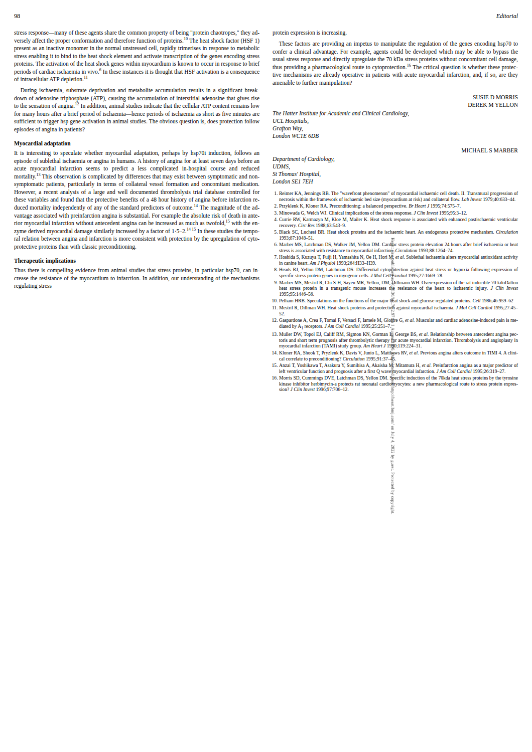98 Editorial
stress response—many of these agents share the common property of being "protein chaotropes," they adversely affect the proper conformation and therefore function of proteins.10 The heat shock factor (HSF 1) present as an inactive monomer in the normal unstressed cell, rapidly trimerises in response to metabolic stress enabling it to bind to the heat shock element and activate transcription of the genes encoding stress proteins. The activation of the heat shock genes within myocardium is known to occur in response to brief periods of cardiac ischaemia in vivo.6 In these instances it is thought that HSF activation is a consequence of intracellular ATP depletion.11
During ischaemia, substrate deprivation and metabolite accumulation results in a significant breakdown of adenosine triphosphate (ATP), causing the accumulation of interstitial adenosine that gives rise to the sensation of angina.12 In addition, animal studies indicate that the cellular ATP content remains low for many hours after a brief period of ischaemia—hence periods of ischaemia as short as five minutes are sufficient to trigger hsp gene activation in animal studies. The obvious question is, does protection follow episodes of angina in patients?
Myocardial adaptation
It is interesting to speculate whether myocardial adaptation, perhaps by hsp70i induction, follows an episode of sublethal ischaemia or angina in humans. A history of angina for at least seven days before an acute myocardial infarction seems to predict a less complicated in-hospital course and reduced mortality.13 This observation is complicated by differences that may exist between symptomatic and non-symptomatic patients, particularly in terms of collateral vessel formation and concomitant medication. However, a recent analysis of a large and well documented thrombolysis trial database controlled for these variables and found that the protective benefits of a 48 hour history of angina before infarction reduced mortality independently of any of the standard predictors of outcome.14 The magnitude of the advantage associated with preinfarction angina is substantial. For example the absolute risk of death in anterior myocardial infarction without antecedent angina can be increased as much as twofold,15 with the enzyme derived myocardial damage similarly increased by a factor of 1·5–2.14 15 In these studies the temporal relation between angina and infarction is more consistent with protection by the upregulation of cytoprotective proteins than with classic preconditioning.
Therapeutic implications
Thus there is compelling evidence from animal studies that stress proteins, in particular hsp70, can increase the resistance of the myocardium to infarction. In addition, our understanding of the mechanisms regulating stress
protein expression is increasing.
These factors are providing an impetus to manipulate the regulation of the genes encoding hsp70 to confer a clinical advantage. For example, agents could be developed which may be able to bypass the usual stress response and directly upregulate the 70 kDa stress proteins without concomitant cell damage, thus providing a pharmacological route to cytoprotection.16 The critical question is whether these protective mechanisms are already operative in patients with acute myocardial infarction, and, if so, are they amenable to further manipulation?
SUSIE D MORRIS
DEREK M YELLON
The Hatter Institute for Academic and Clinical Cardiology,
UCL Hospitals,
Grafton Way,
London WC1E 6DB
MICHAEL S MARBER
Department of Cardiology,
UDMS,
St Thomas' Hospital,
London SE1 7EH
Reimer KA, Jennings RB. The "wavefront phenomenon" of myocardial ischaemic cell death. II. Transmural progression of necrosis within the framework of ischaemic bed size (myocardium at risk) and collateral flow. Lab Invest 1979;40:633–44.
Przyklenk K, Kloner RA. Preconditioning: a balanced perspective. Br Heart J 1995;74:575–7.
Minowada G, Welch WJ. Clinical implications of the stress response. J Clin Invest 1995;95:3–12.
Currie RW, Karmazyn M, Kloe M, Mailer K. Heat shock response is associated with enhanced postischaemic ventricular recovery. Circ Res 1988;63:543–9.
Black SC, Luchesi BR. Heat shock proteins and the ischaemic heart. An endogenous protective mechanism. Circulation 1993;87:1048–51.
Marber MS, Latchman DS, Walker JM, Yellon DM. Cardiac stress protein elevation 24 hours after brief ischaemia or heat stress is associated with resistance to myocardial infarction. Circulation 1993;88:1264–74.
Hoshida S, Kuzuya T, Fuiji H, Yamashita N, Oe H, Hori M, et al. Sublethal ischaemia alters myocardial antioxidant activity in canine heart. Am J Physiol 1993;264:H33–H39.
Heads RJ, Yellon DM, Latchman DS. Differential cytoprotection against heat stress or hypoxia following expression of specific stress protein genes in myogenic cells. J Mol Cell Cardiol 1995;27:1669–78.
Marber MS, Mestril R, Chi S-H, Sayen MR, Yellon, DM, Dillmann WH. Overexpression of the rat inducible 70 kiloDalton heat stress protein in a transgenic mouse increases the resistance of the heart to ischaemic injury. J Clin Invest 1995;95:1446–56.
Pelham HRB. Speculations on the functions of the major heat shock and glucose regulated proteins. Cell 1986;46:959–62
Mestril R, Dillman WH. Heat shock proteins and protection against myocardial ischaemia. J Mol Cell Cardiol 1995;27:45–52.
Gaspardone A, Crea F, Tomai F, Versaci F, Iamele M, Gioffre G, et al. Muscular and cardiac adenosine-induced pain is mediated by A1 receptors. J Am Coll Cardiol 1995;25:251–7.
Muller DW, Topol EJ, Califf RM, Sigmon KN, Gorman L, George BS, et al. Relationship between antecedent angina pectoris and short term prognosis after thrombolytic therapy for acute myocardial infarction. Thrombolysis and angioplasty in myocardial infarction (TAMI) study group. Am Heart J 1990;119:224–31.
Kloner RA, Shook T, Pryzlenk K, Davis V, Junio L, Matthews RV, et al. Previous angina alters outcome in TIMI 4. A clinical correlate to preconditioning? Circulation 1995;91:37–45.
Anzai T, Yoshikawa T, Asakura Y, Sumihisa A, Akaisha M, Mitamura H, et al. Preinfarction angina as a major predictor of left ventricular function and prognosis after a first Q wave myocardial infarction. J Am Coll Cardiol 1995;26:319–27.
Morris SD, Cummings DVE, Latchman DS, Yellon DM. Specific induction of the 70kda heat stress proteins by the tyrosine kinase inhibitor herbimycin-a protects rat neonatal cardiomyocytes: a new pharmacological route to stress protein expression? J Clin Invest 1996;97:706–12.
Heart: first published as 10.1136/hrt.76.2.97 on 1 August 1996. Downloaded from http://heart.bmj.com/ on July 4, 2022 by guest. Protected by copyright.